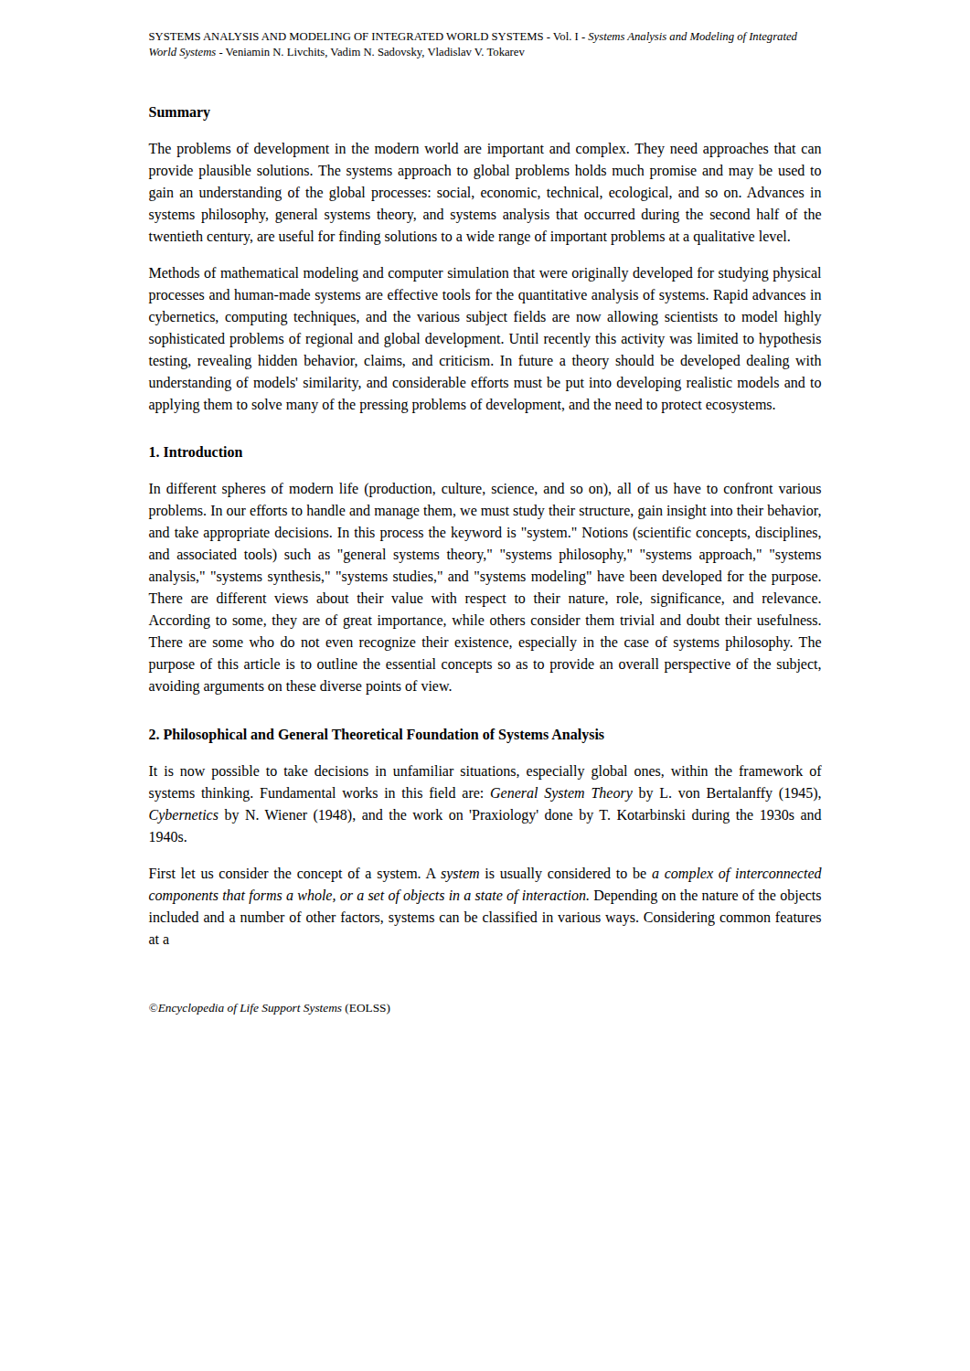SYSTEMS ANALYSIS AND MODELING OF INTEGRATED WORLD SYSTEMS - Vol. I - Systems Analysis and Modeling of Integrated World Systems - Veniamin N. Livchits, Vadim N. Sadovsky, Vladislav V. Tokarev
Summary
The problems of development in the modern world are important and complex. They need approaches that can provide plausible solutions. The systems approach to global problems holds much promise and may be used to gain an understanding of the global processes: social, economic, technical, ecological, and so on. Advances in systems philosophy, general systems theory, and systems analysis that occurred during the second half of the twentieth century, are useful for finding solutions to a wide range of important problems at a qualitative level.
Methods of mathematical modeling and computer simulation that were originally developed for studying physical processes and human-made systems are effective tools for the quantitative analysis of systems. Rapid advances in cybernetics, computing techniques, and the various subject fields are now allowing scientists to model highly sophisticated problems of regional and global development. Until recently this activity was limited to hypothesis testing, revealing hidden behavior, claims, and criticism. In future a theory should be developed dealing with understanding of models' similarity, and considerable efforts must be put into developing realistic models and to applying them to solve many of the pressing problems of development, and the need to protect ecosystems.
1. Introduction
In different spheres of modern life (production, culture, science, and so on), all of us have to confront various problems. In our efforts to handle and manage them, we must study their structure, gain insight into their behavior, and take appropriate decisions. In this process the keyword is "system." Notions (scientific concepts, disciplines, and associated tools) such as "general systems theory," "systems philosophy," "systems approach," "systems analysis," "systems synthesis," "systems studies," and "systems modeling" have been developed for the purpose. There are different views about their value with respect to their nature, role, significance, and relevance. According to some, they are of great importance, while others consider them trivial and doubt their usefulness. There are some who do not even recognize their existence, especially in the case of systems philosophy. The purpose of this article is to outline the essential concepts so as to provide an overall perspective of the subject, avoiding arguments on these diverse points of view.
2. Philosophical and General Theoretical Foundation of Systems Analysis
It is now possible to take decisions in unfamiliar situations, especially global ones, within the framework of systems thinking. Fundamental works in this field are: General System Theory by L. von Bertalanffy (1945), Cybernetics by N. Wiener (1948), and the work on 'Praxiology' done by T. Kotarbinski during the 1930s and 1940s.
First let us consider the concept of a system. A system is usually considered to be a complex of interconnected components that forms a whole, or a set of objects in a state of interaction. Depending on the nature of the objects included and a number of other factors, systems can be classified in various ways. Considering common features at a
©Encyclopedia of Life Support Systems (EOLSS)